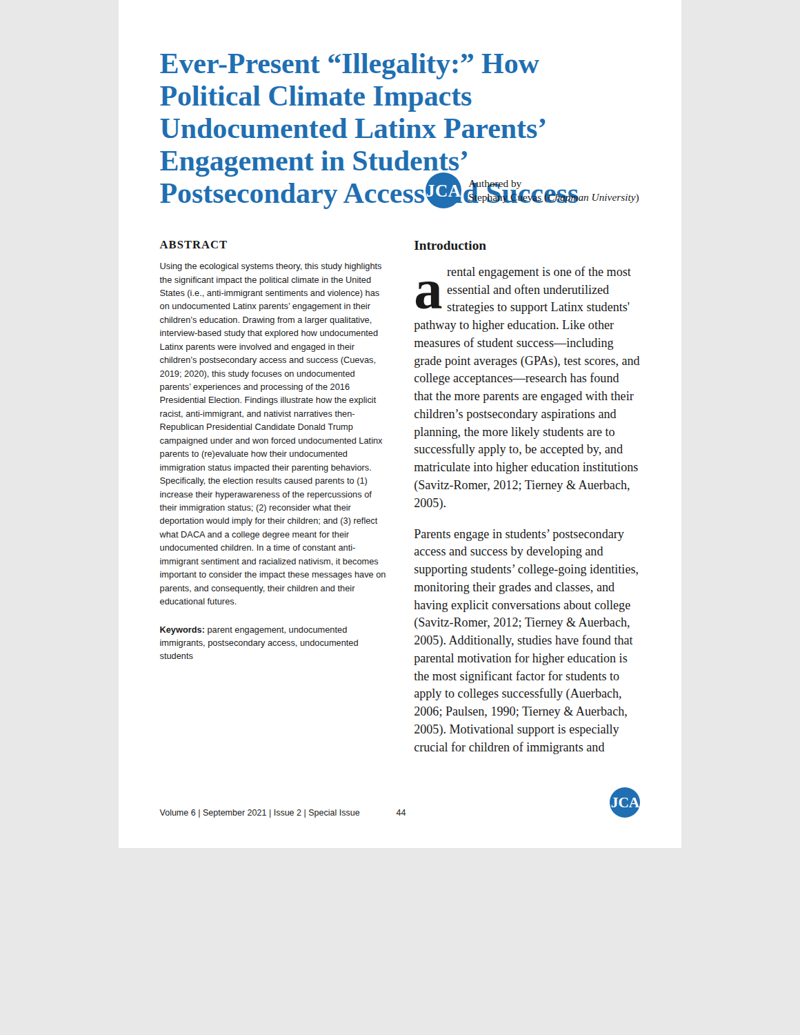Ever-Present “Illegality:” How Political Climate Impacts Undocumented Latinx Parents’ Engagement in Students’ Postsecondary Access and Success
JCA
Authored by Stephany Cuevas (Chapman University)
ABSTRACT
Using the ecological systems theory, this study highlights the significant impact the political climate in the United States (i.e., anti-immigrant sentiments and violence) has on undocumented Latinx parents’ engagement in their children’s education. Drawing from a larger qualitative, interview-based study that explored how undocumented Latinx parents were involved and engaged in their children’s postsecondary access and success (Cuevas, 2019; 2020), this study focuses on undocumented parents’ experiences and processing of the 2016 Presidential Election. Findings illustrate how the explicit racist, anti-immigrant, and nativist narratives then-Republican Presidential Candidate Donald Trump campaigned under and won forced undocumented Latinx parents to (re)evaluate how their undocumented immigration status impacted their parenting behaviors. Specifically, the election results caused parents to (1) increase their hyperawareness of the repercussions of their immigration status; (2) reconsider what their deportation would imply for their children; and (3) reflect what DACA and a college degree meant for their undocumented children. In a time of constant anti-immigrant sentiment and racialized nativism, it becomes important to consider the impact these messages have on parents, and consequently, their children and their educational futures.
Keywords: parent engagement, undocumented immigrants, postsecondary access, undocumented students
Introduction
arental engagement is one of the most essential and often underutilized strategies to support Latinx students' pathway to higher education. Like other measures of student success—including grade point averages (GPAs), test scores, and college acceptances—research has found that the more parents are engaged with their children’s postsecondary aspirations and planning, the more likely students are to successfully apply to, be accepted by, and matriculate into higher education institutions (Savitz-Romer, 2012; Tierney & Auerbach, 2005).
Parents engage in students’ postsecondary access and success by developing and supporting students’ college-going identities, monitoring their grades and classes, and having explicit conversations about college (Savitz-Romer, 2012; Tierney & Auerbach, 2005). Additionally, studies have found that parental motivation for higher education is the most significant factor for students to apply to colleges successfully (Auerbach, 2006; Paulsen, 1990; Tierney & Auerbach, 2005). Motivational support is especially crucial for children of immigrants and
Volume 6 | September 2021 | Issue 2 | Special Issue 44
JCA